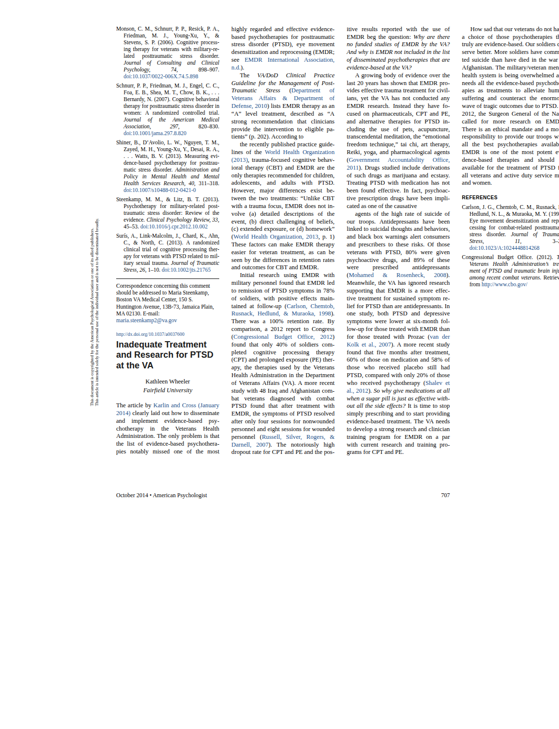This document is copyrighted by the American Psychological Association or one of its allied publishers.
This article is intended solely for the personal use of the individual user and is not to be disseminated broadly.
Monson, C. M., Schnurr, P. P., Resick, P. A., Friedman, M. J., Young-Xu, Y., & Stevens, S. P. (2006). Cognitive processing therapy for veterans with military-related posttraumatic stress disorder. Journal of Consulting and Clinical Psychology, 74, 898–907. doi:10.1037/0022-006X.74.5.898
Schnurr, P. P., Friedman, M. J., Engel, C. C., Foa, E. B., Shea, M. T., Chow, B. K., . . . Bernardy, N. (2007). Cognitive behavioral therapy for posttraumatic stress disorder in women: A randomized controlled trial. Journal of the American Medical Association, 297, 820–830. doi:10.1001/jama.297.8.820
Shiner, B., D’Avolio, L. W., Nguyen, T. M., Zayed, M. H., Young-Xu, Y., Desai, R. A., . . . Watts, B. V. (2013). Measuring evidence-based psychotherapy for posttraumatic stress disorder. Administration and Policy in Mental Health and Mental Health Services Research, 40, 311–318. doi:10.1007/s10488-012-0421-0
Steenkamp, M. M., & Litz, B. T. (2013). Psychotherapy for military-related posttraumatic stress disorder: Review of the evidence. Clinical Psychology Review, 33, 45–53. doi:10.1016/j.cpr.2012.10.002
Surís, A., Link-Malcolm, J., Chard, K., Ahn, C., & North, C. (2013). A randomized clinical trial of cognitive processing therapy for veterans with PTSD related to military sexual trauma. Journal of Traumatic Stress, 26, 1–10. doi:10.1002/jts.21765
Correspondence concerning this comment should be addressed to Maria Steenkamp, Boston VA Medical Center, 150 S. Huntington Avenue, 13B-73, Jamaica Plain, MA 02130. E-mail: maria.steenkamp2@va.gov
http://dx.doi.org/10.1037/a0037600
Inadequate Treatment and Research for PTSD at the VA
Kathleen Wheeler
Fairfield University
The article by Karlin and Cross (January 2014) clearly laid out how to disseminate and implement evidence-based psychotherapy in the Veterans Health Administration. The only problem is that the list of evidence-based psychotherapies notably missed one of the most highly regarded and effective evidence-based psychotherapies for posttraumatic stress disorder (PTSD), eye movement desensitization and reprocessing (EMDR; see EMDR International Association, n.d.).
The VA/DoD Clinical Practice Guideline for the Management of Post-Traumatic Stress (Department of Veterans Affairs & Department of Defense, 2010) lists EMDR therapy as an “A” level treatment, described as “A strong recommendation that clinicians provide the intervention to eligible patients” (p. 202). According to
the recently published practice guidelines of the World Health Organization (2013), trauma-focused cognitive behavioral therapy (CBT) and EMDR are the only therapies recommended for children, adolescents, and adults with PTSD. However, major differences exist between the two treatments: “Unlike CBT with a trauma focus, EMDR does not involve (a) detailed descriptions of the event, (b) direct challenging of beliefs, (c) extended exposure, or (d) homework” (World Health Organization, 2013, p. 1) These factors can make EMDR therapy easier for veteran treatment, as can be seen by the differences in retention rates and outcomes for CBT and EMDR.
Initial research using EMDR with military personnel found that EMDR led to remission of PTSD symptoms in 78% of soldiers, with positive effects maintained at follow-up (Carlson, Chemtob, Rusnack, Hedlund, & Muraoka, 1998). There was a 100% retention rate. By comparison, a 2012 report to Congress (Congressional Budget Office, 2012) found that only 40% of soldiers completed cognitive processing therapy (CPT) and prolonged exposure (PE) therapy, the therapies used by the Veterans Health Administration in the Department of Veterans Affairs (VA). A more recent study with 48 Iraq and Afghanistan combat veterans diagnosed with combat PTSD found that after treatment with EMDR, the symptoms of PTSD resolved after only four sessions for nonwounded personnel and eight sessions for wounded personnel (Russell, Silver, Rogers, & Darnell, 2007). The notoriously high dropout rate for CPT and PE and the positive results reported with the use of EMDR beg the question: Why are there no funded studies of EMDR by the VA? And why is EMDR not included in the list of disseminated psychotherapies that are evidence-based at the VA?
A growing body of evidence over the last 20 years has shown that EMDR provides effective trauma treatment for civilians, yet the VA has not conducted any EMDR research. Instead they have focused on pharmaceuticals, CPT and PE, and alternative therapies for PTSD including the use of pets, acupuncture, transcendental meditation, the “emotional freedom technique,” tai chi, art therapy, Reiki, yoga, and pharmacological agents (Government Accountability Office, 2011). Drugs studied include derivations of such drugs as marijuana and ecstasy. Treating PTSD with medication has not been found effective. In fact, psychoactive prescription drugs have been implicated as one of the causative
agents of the high rate of suicide of our troops. Antidepressants have been linked to suicidal thoughts and behaviors, and black box warnings alert consumers and prescribers to these risks. Of those veterans with PTSD, 80% were given psychoactive drugs, and 89% of these were prescribed antidepressants (Mohamed & Rosenheck, 2008). Meanwhile, the VA has ignored research supporting that EMDR is a more effective treatment for sustained symptom relief for PTSD than are antidepressants. In one study, both PTSD and depressive symptoms were lower at six-month follow-up for those treated with EMDR than for those treated with Prozac (van der Kolk et al., 2007). A more recent study found that five months after treatment, 60% of those on medication and 58% of those who received placebo still had PTSD, compared with only 20% of those who received psychotherapy (Shalev et al., 2012). So why give medications at all when a sugar pill is just as effective without all the side effects? It is time to stop simply prescribing and to start providing evidence-based treatment. The VA needs to develop a strong research and clinician training program for EMDR on a par with current research and training programs for CPT and PE.
How sad that our veterans do not have a choice of those psychotherapies that truly are evidence-based. Our soldiers deserve better. More soldiers have committed suicide than have died in the war in Afghanistan. The military/veteran mental health system is being overwhelmed and needs all the evidence-based psychotherapies as treatments to alleviate human suffering and counteract the enormous wave of tragic outcomes due to PTSD. In 2012, the Surgeon General of the Navy called for more research on EMDR. There is an ethical mandate and a moral responsibility to provide our troops with all the best psychotherapies available. EMDR is one of the most potent evidence-based therapies and should be available for the treatment of PTSD for all veterans and active duty service men and women.
REFERENCES
Carlson, J. G., Chemtob, C. M., Rusnack, K., Hedlund, N. L., & Muraoka, M. Y. (1998). Eye movement desensitization and reprocessing for combat-related posttraumatic stress disorder. Journal of Traumatic Stress, 11, 3–24. doi:10.1023/A:1024448814268
Congressional Budget Office. (2012). The Veterans Health Administration’s treatment of PTSD and traumatic brain injury among recent combat veterans. Retrieved from http://www.cbo.gov/
October 2014 • American Psychologist 707